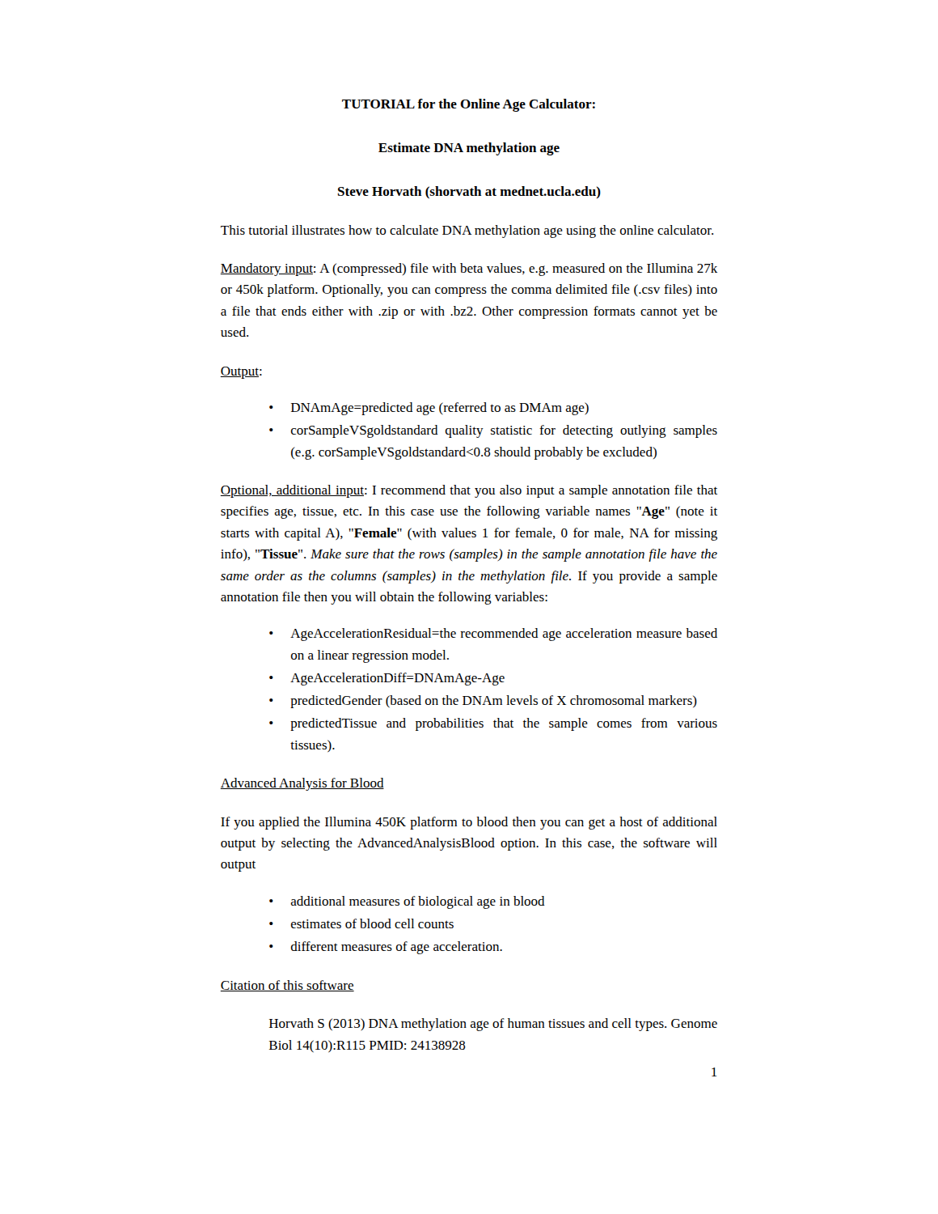TUTORIAL for the Online Age Calculator:
Estimate DNA methylation age
Steve Horvath (shorvath at mednet.ucla.edu)
This tutorial illustrates how to calculate DNA methylation age using the online calculator.
Mandatory input: A (compressed) file with beta values, e.g. measured on the Illumina 27k or 450k platform. Optionally, you can compress the comma delimited file (.csv files) into a file that ends either with .zip or with .bz2. Other compression formats cannot yet be used.
Output:
DNAmAge=predicted age (referred to as DMAm age)
corSampleVSgoldstandard quality statistic for detecting outlying samples (e.g. corSampleVSgoldstandard<0.8 should probably be excluded)
Optional, additional input: I recommend that you also input a sample annotation file that specifies age, tissue, etc. In this case use the following variable names "Age" (note it starts with capital A), "Female" (with values 1 for female, 0 for male, NA for missing info), "Tissue". Make sure that the rows (samples) in the sample annotation file have the same order as the columns (samples) in the methylation file. If you provide a sample annotation file then you will obtain the following variables:
AgeAccelerationResidual=the recommended age acceleration measure based on a linear regression model.
AgeAccelerationDiff=DNAmAge-Age
predictedGender (based on the DNAm levels of X chromosomal markers)
predictedTissue and probabilities that the sample comes from various tissues).
Advanced Analysis for Blood
If you applied the Illumina 450K platform to blood then you can get a host of additional output by selecting the AdvancedAnalysisBlood option. In this case, the software will output
additional measures of biological age in blood
estimates of blood cell counts
different measures of age acceleration.
Citation of this software
Horvath S (2013) DNA methylation age of human tissues and cell types. Genome Biol 14(10):R115 PMID: 24138928
1